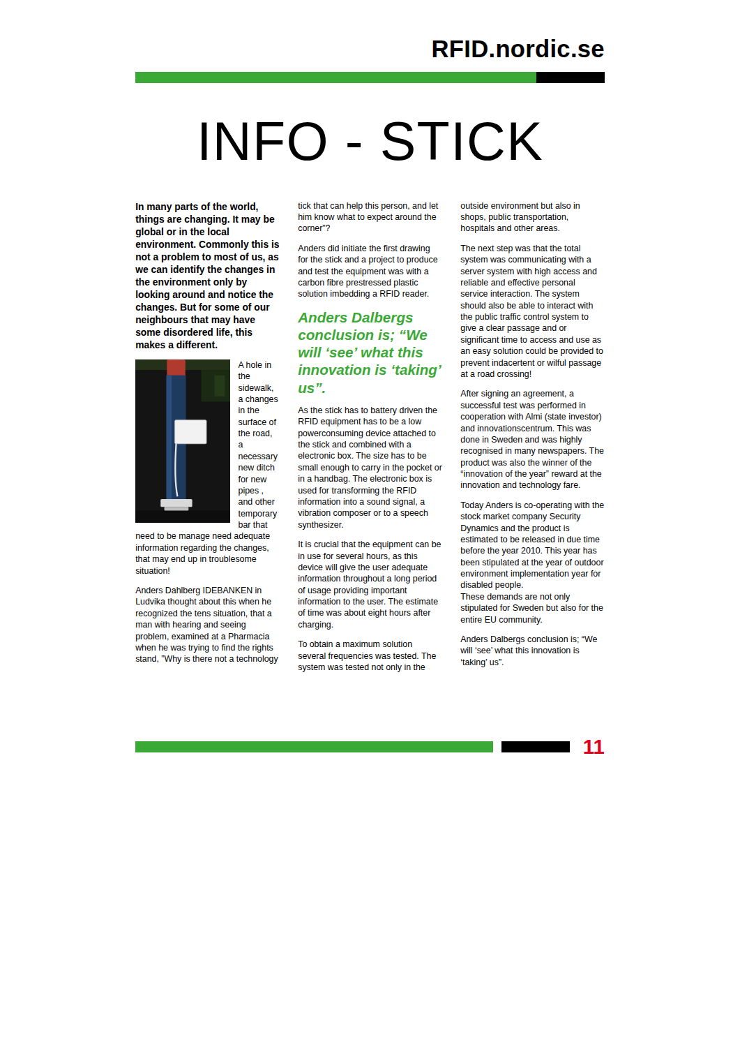RFID.nordic.se
INFO - STICK
In many parts of the world, things are changing. It may be global or in the local environment. Commonly this is not a problem to most of us, as we can identify the changes in the environment only by looking around and notice the changes. But for some of our neighbours that may have some disordered life, this makes a different.
A hole in the sidewalk, a changes in the surface of the road, a necessary new ditch for new pipes , and other temporary bar that need to be manage need adequate information regarding the changes, that may end up in troublesome situation!
Anders Dahlberg IDEBANKEN in Ludvika thought about this when he recognized the tens situation, that a man with hearing and seeing problem, examined at a Pharmacia when he was trying to find the rights stand, ”Why is there not a technology tick that can help this person, and let him know what to expect around the corner”?
Anders did initiate the first drawing for the stick and a project to produce and test the equipment was with a carbon fibre prestressed plastic solution imbedding a RFID reader.
Anders Dalbergs conclusion is; “We will ‘see’ what this innovation is ‘taking’ us”.
As the stick has to battery driven the RFID equipment has to be a low powerconsuming device attached to the stick and combined with a electronic box. The size has to be small enough to carry in the pocket or in a handbag. The electronic box is used for transforming the RFID information into a sound signal, a vibration composer or to a speech synthesizer.
It is crucial that the equipment can be in use for several hours, as this device will give the user adequate information throughout a long period of usage providing important information to the user. The estimate of time was about eight hours after charging.
To obtain a maximum solution several frequencies was tested. The system was tested not only in the outside environment but also in shops, public transportation, hospitals and other areas.
The next step was that the total system was communicating with a server system with high access and reliable and effective personal service interaction. The system should also be able to interact with the public traffic control system to give a clear passage and or significant time to access and use as an easy solution could be provided to prevent indacertent or wilful passage at a road crossing!
After signing an agreement, a successful test was performed in cooperation with Almi (state investor) and innovationscentrum. This was done in Sweden and was highly recognised in many newspapers. The product was also the winner of the “innovation of the year” reward at the innovation and technology fare.
Today Anders is co-operating with the stock market company Security Dynamics and the product is estimated to be released in due time before the year 2010. This year has been stipulated at the year of outdoor environment implementation year for disabled people.
These demands are not only stipulated for Sweden but also for the entire EU community.
Anders Dalbergs conclusion is; “We will ‘see’ what this innovation is ‘taking’ us”.
11